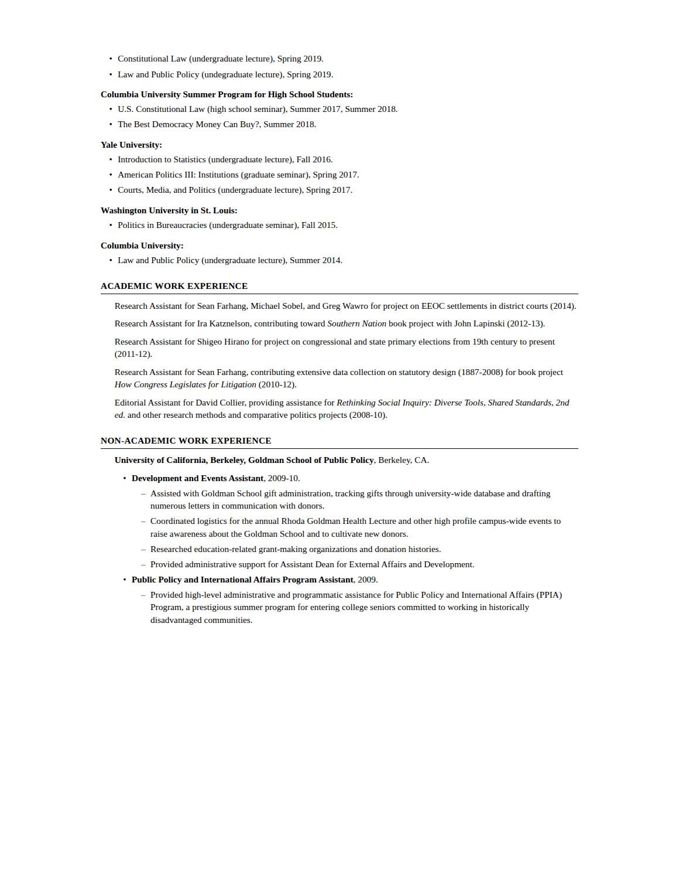Constitutional Law (undergraduate lecture), Spring 2019.
Law and Public Policy (undegraduate lecture), Spring 2019.
Columbia University Summer Program for High School Students:
U.S. Constitutional Law (high school seminar), Summer 2017, Summer 2018.
The Best Democracy Money Can Buy?, Summer 2018.
Yale University:
Introduction to Statistics (undergraduate lecture), Fall 2016.
American Politics III: Institutions (graduate seminar), Spring 2017.
Courts, Media, and Politics (undergraduate lecture), Spring 2017.
Washington University in St. Louis:
Politics in Bureaucracies (undergraduate seminar), Fall 2015.
Columbia University:
Law and Public Policy (undergraduate lecture), Summer 2014.
ACADEMIC WORK EXPERIENCE
Research Assistant for Sean Farhang, Michael Sobel, and Greg Wawro for project on EEOC settlements in district courts (2014).
Research Assistant for Ira Katznelson, contributing toward Southern Nation book project with John Lapinski (2012-13).
Research Assistant for Shigeo Hirano for project on congressional and state primary elections from 19th century to present (2011-12).
Research Assistant for Sean Farhang, contributing extensive data collection on statutory design (1887-2008) for book project How Congress Legislates for Litigation (2010-12).
Editorial Assistant for David Collier, providing assistance for Rethinking Social Inquiry: Diverse Tools, Shared Standards, 2nd ed. and other research methods and comparative politics projects (2008-10).
NON-ACADEMIC WORK EXPERIENCE
University of California, Berkeley, Goldman School of Public Policy, Berkeley, CA.
Development and Events Assistant, 2009-10.
Assisted with Goldman School gift administration, tracking gifts through university-wide database and drafting numerous letters in communication with donors.
Coordinated logistics for the annual Rhoda Goldman Health Lecture and other high profile campus-wide events to raise awareness about the Goldman School and to cultivate new donors.
Researched education-related grant-making organizations and donation histories.
Provided administrative support for Assistant Dean for External Affairs and Development.
Public Policy and International Affairs Program Assistant, 2009.
Provided high-level administrative and programmatic assistance for Public Policy and International Affairs (PPIA) Program, a prestigious summer program for entering college seniors committed to working in historically disadvantaged communities.